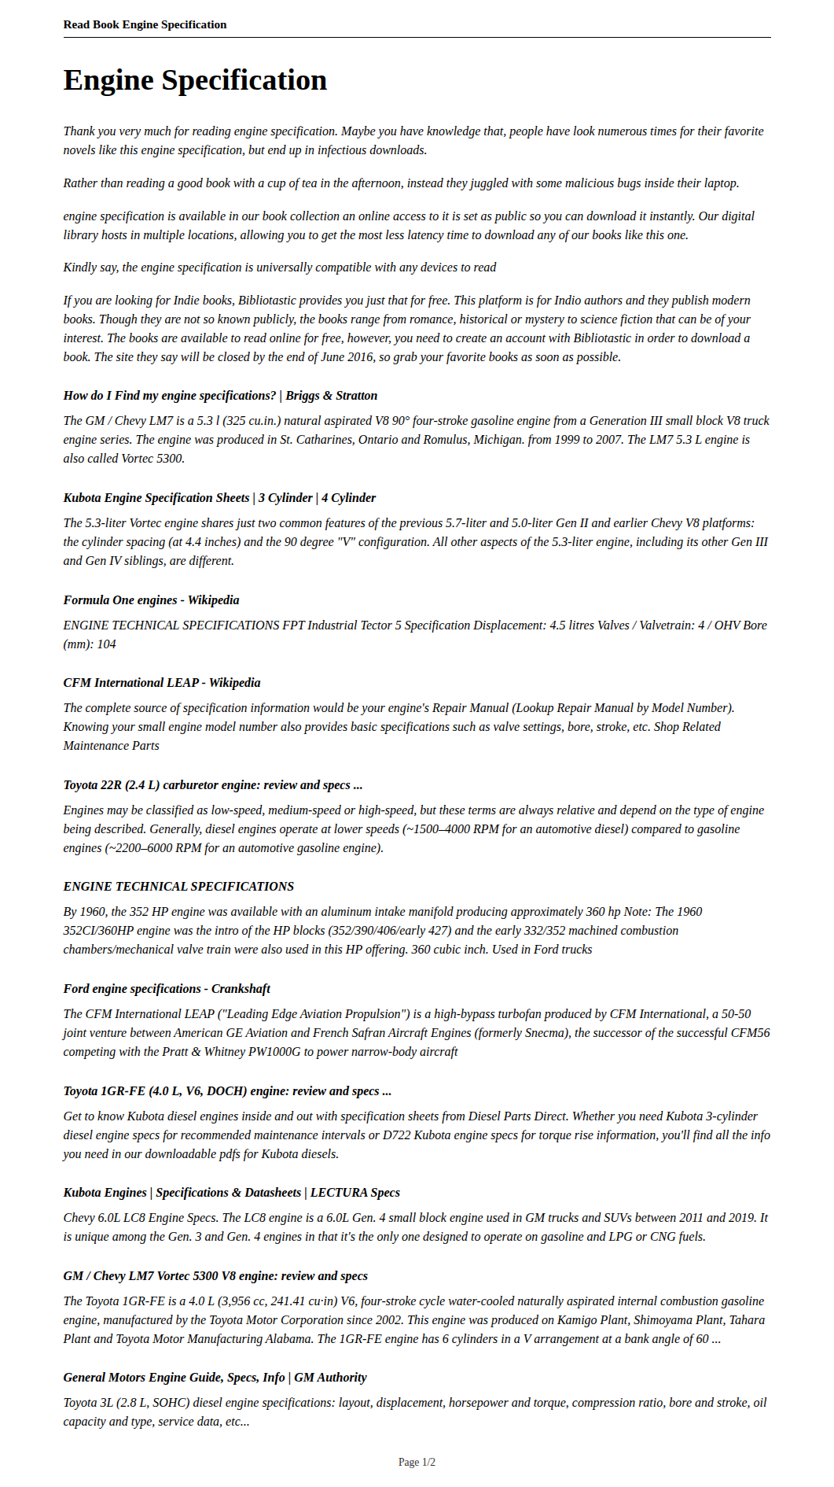Read Book Engine Specification
Engine Specification
Thank you very much for reading engine specification. Maybe you have knowledge that, people have look numerous times for their favorite novels like this engine specification, but end up in infectious downloads.
Rather than reading a good book with a cup of tea in the afternoon, instead they juggled with some malicious bugs inside their laptop.
engine specification is available in our book collection an online access to it is set as public so you can download it instantly. Our digital library hosts in multiple locations, allowing you to get the most less latency time to download any of our books like this one.
Kindly say, the engine specification is universally compatible with any devices to read
If you are looking for Indie books, Bibliotastic provides you just that for free. This platform is for Indio authors and they publish modern books. Though they are not so known publicly, the books range from romance, historical or mystery to science fiction that can be of your interest. The books are available to read online for free, however, you need to create an account with Bibliotastic in order to download a book. The site they say will be closed by the end of June 2016, so grab your favorite books as soon as possible.
How do I Find my engine specifications? | Briggs & Stratton
The GM / Chevy LM7 is a 5.3 l (325 cu.in.) natural aspirated V8 90° four-stroke gasoline engine from a Generation III small block V8 truck engine series. The engine was produced in St. Catharines, Ontario and Romulus, Michigan. from 1999 to 2007. The LM7 5.3 L engine is also called Vortec 5300.
Kubota Engine Specification Sheets | 3 Cylinder | 4 Cylinder
The 5.3-liter Vortec engine shares just two common features of the previous 5.7-liter and 5.0-liter Gen II and earlier Chevy V8 platforms: the cylinder spacing (at 4.4 inches) and the 90 degree "V" configuration. All other aspects of the 5.3-liter engine, including its other Gen III and Gen IV siblings, are different.
Formula One engines - Wikipedia
ENGINE TECHNICAL SPECIFICATIONS FPT Industrial Tector 5 Specification Displacement: 4.5 litres Valves / Valvetrain: 4 / OHV Bore (mm): 104
CFM International LEAP - Wikipedia
The complete source of specification information would be your engine's Repair Manual (Lookup Repair Manual by Model Number). Knowing your small engine model number also provides basic specifications such as valve settings, bore, stroke, etc. Shop Related Maintenance Parts
Toyota 22R (2.4 L) carburetor engine: review and specs ...
Engines may be classified as low-speed, medium-speed or high-speed, but these terms are always relative and depend on the type of engine being described. Generally, diesel engines operate at lower speeds (~1500–4000 RPM for an automotive diesel) compared to gasoline engines (~2200–6000 RPM for an automotive gasoline engine).
ENGINE TECHNICAL SPECIFICATIONS
By 1960, the 352 HP engine was available with an aluminum intake manifold producing approximately 360 hp Note: The 1960 352CI/360HP engine was the intro of the HP blocks (352/390/406/early 427) and the early 332/352 machined combustion chambers/mechanical valve train were also used in this HP offering. 360 cubic inch. Used in Ford trucks
Ford engine specifications - Crankshaft
The CFM International LEAP ("Leading Edge Aviation Propulsion") is a high-bypass turbofan produced by CFM International, a 50-50 joint venture between American GE Aviation and French Safran Aircraft Engines (formerly Snecma), the successor of the successful CFM56 competing with the Pratt & Whitney PW1000G to power narrow-body aircraft
Toyota 1GR-FE (4.0 L, V6, DOCH) engine: review and specs ...
Get to know Kubota diesel engines inside and out with specification sheets from Diesel Parts Direct. Whether you need Kubota 3-cylinder diesel engine specs for recommended maintenance intervals or D722 Kubota engine specs for torque rise information, you'll find all the info you need in our downloadable pdfs for Kubota diesels.
Kubota Engines | Specifications & Datasheets | LECTURA Specs
Chevy 6.0L LC8 Engine Specs. The LC8 engine is a 6.0L Gen. 4 small block engine used in GM trucks and SUVs between 2011 and 2019. It is unique among the Gen. 3 and Gen. 4 engines in that it's the only one designed to operate on gasoline and LPG or CNG fuels.
GM / Chevy LM7 Vortec 5300 V8 engine: review and specs
The Toyota 1GR-FE is a 4.0 L (3,956 cc, 241.41 cu·in) V6, four-stroke cycle water-cooled naturally aspirated internal combustion gasoline engine, manufactured by the Toyota Motor Corporation since 2002. This engine was produced on Kamigo Plant, Shimoyama Plant, Tahara Plant and Toyota Motor Manufacturing Alabama. The 1GR-FE engine has 6 cylinders in a V arrangement at a bank angle of 60 ...
General Motors Engine Guide, Specs, Info | GM Authority
Toyota 3L (2.8 L, SOHC) diesel engine specifications: layout, displacement, horsepower and torque, compression ratio, bore and stroke, oil capacity and type, service data, etc...
Page 1/2